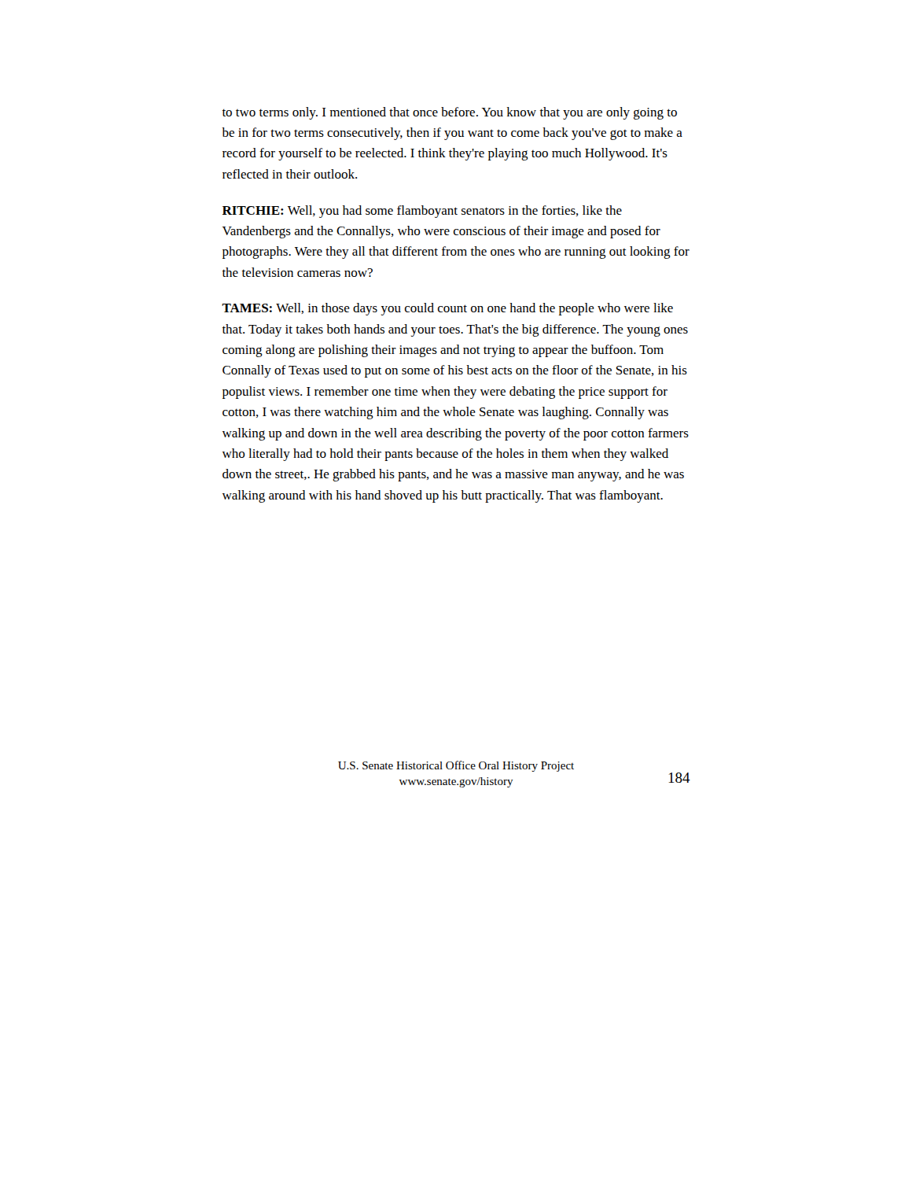to two terms only. I mentioned that once before. You know that you are only going to be in for two terms consecutively, then if you want to come back you've got to make a record for yourself to be reelected. I think they're playing too much Hollywood. It's reflected in their outlook.
RITCHIE: Well, you had some flamboyant senators in the forties, like the Vandenbergs and the Connallys, who were conscious of their image and posed for photographs. Were they all that different from the ones who are running out looking for the television cameras now?
TAMES: Well, in those days you could count on one hand the people who were like that. Today it takes both hands and your toes. That's the big difference. The young ones coming along are polishing their images and not trying to appear the buffoon. Tom Connally of Texas used to put on some of his best acts on the floor of the Senate, in his populist views. I remember one time when they were debating the price support for cotton, I was there watching him and the whole Senate was laughing. Connally was walking up and down in the well area describing the poverty of the poor cotton farmers who literally had to hold their pants because of the holes in them when they walked down the street,. He grabbed his pants, and he was a massive man anyway, and he was walking around with his hand shoved up his butt practically. That was flamboyant.
U.S. Senate Historical Office Oral History Project www.senate.gov/history
184